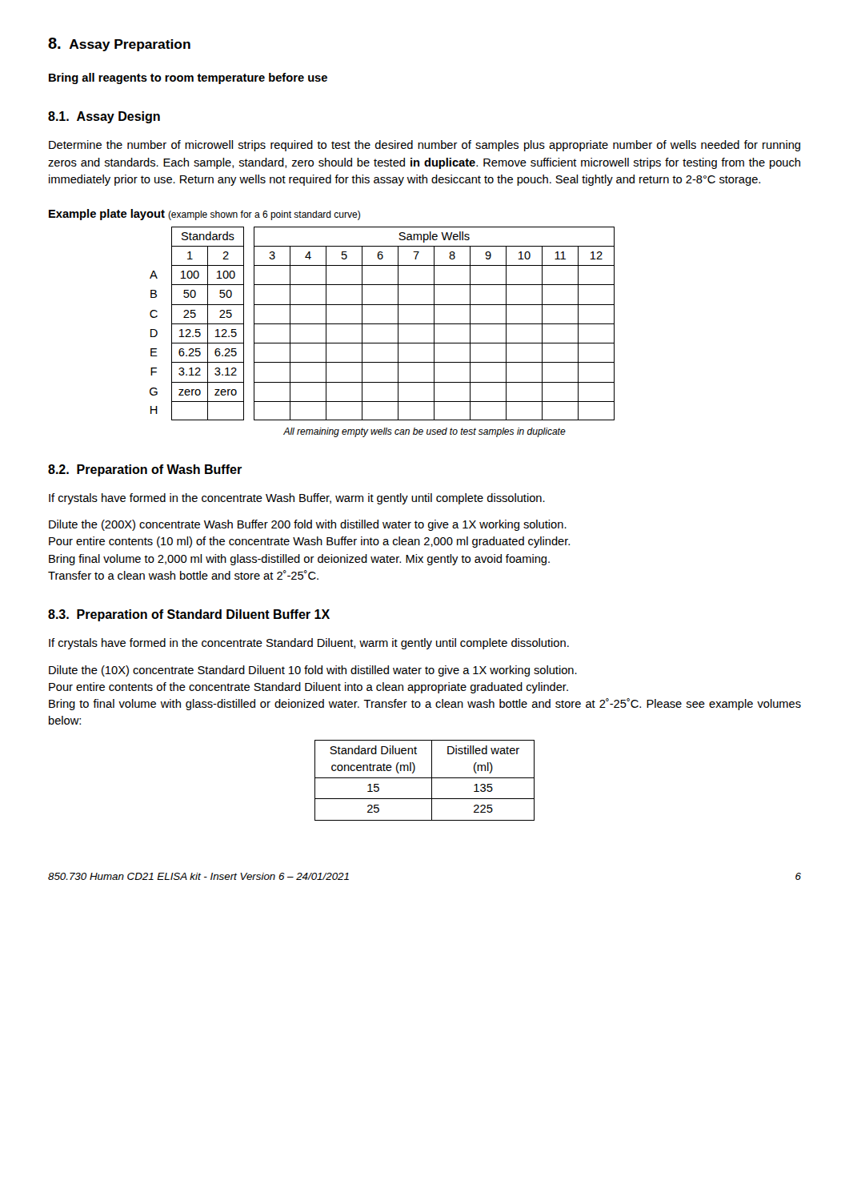8. Assay Preparation
Bring all reagents to room temperature before use
8.1. Assay Design
Determine the number of microwell strips required to test the desired number of samples plus appropriate number of wells needed for running zeros and standards. Each sample, standard, zero should be tested in duplicate. Remove sufficient microwell strips for testing from the pouch immediately prior to use. Return any wells not required for this assay with desiccant to the pouch. Seal tightly and return to 2-8°C storage.
Example plate layout (example shown for a 6 point standard curve)
| | Standards | | Sample Wells |
| | 1 | 2 | | 3 | 4 | 5 | 6 | 7 | 8 | 9 | 10 | 11 | 12 |
| A | 100 | 100 | | | | | | | | | | | |
| B | 50 | 50 | | | | | | | | | | | |
| C | 25 | 25 | | | | | | | | | | | |
| D | 12.5 | 12.5 | | | | | | | | | | | |
| E | 6.25 | 6.25 | | | | | | | | | | | |
| F | 3.12 | 3.12 | | | | | | | | | | | |
| G | zero | zero | | | | | | | | | | | |
| H | | | | | | | | | | | | | |
All remaining empty wells can be used to test samples in duplicate
8.2. Preparation of Wash Buffer
If crystals have formed in the concentrate Wash Buffer, warm it gently until complete dissolution.
Dilute the (200X) concentrate Wash Buffer 200 fold with distilled water to give a 1X working solution.
Pour entire contents (10 ml) of the concentrate Wash Buffer into a clean 2,000 ml graduated cylinder.
Bring final volume to 2,000 ml with glass-distilled or deionized water. Mix gently to avoid foaming.
Transfer to a clean wash bottle and store at 2˚-25˚C.
8.3. Preparation of Standard Diluent Buffer 1X
If crystals have formed in the concentrate Standard Diluent, warm it gently until complete dissolution.
Dilute the (10X) concentrate Standard Diluent 10 fold with distilled water to give a 1X working solution.
Pour entire contents of the concentrate Standard Diluent into a clean appropriate graduated cylinder.
Bring to final volume with glass-distilled or deionized water. Transfer to a clean wash bottle and store at 2˚-25˚C. Please see example volumes below:
| Standard Diluent concentrate (ml) | Distilled water (ml) |
| 15 | 135 |
| 25 | 225 |
850.730 Human CD21 ELISA kit - Insert Version 6 – 24/01/2021 6